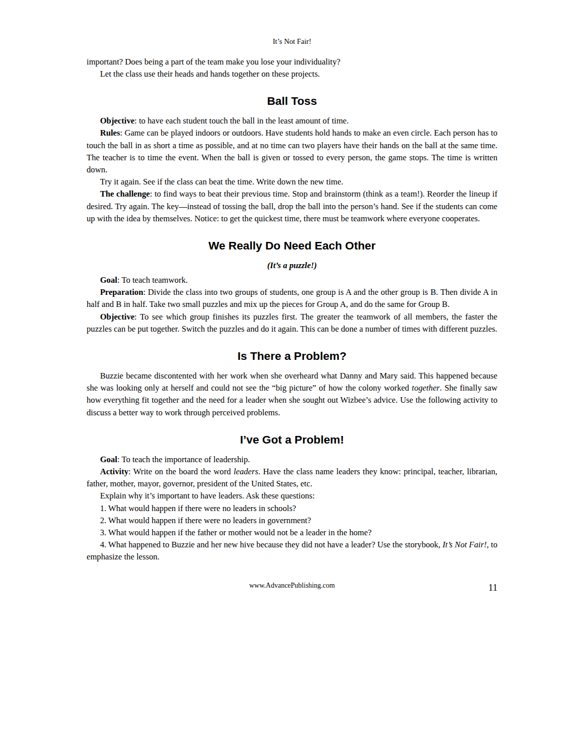It’s Not Fair!
important? Does being a part of the team make you lose your individuality?
Let the class use their heads and hands together on these projects.
Ball Toss
Objective: to have each student touch the ball in the least amount of time.
Rules: Game can be played indoors or outdoors. Have students hold hands to make an even circle. Each person has to touch the ball in as short a time as possible, and at no time can two players have their hands on the ball at the same time. The teacher is to time the event. When the ball is given or tossed to every person, the game stops. The time is written down.
Try it again. See if the class can beat the time. Write down the new time.
The challenge: to find ways to beat their previous time. Stop and brainstorm (think as a team!). Reorder the lineup if desired. Try again. The key—instead of tossing the ball, drop the ball into the person’s hand. See if the students can come up with the idea by themselves. Notice: to get the quickest time, there must be teamwork where everyone cooperates.
We Really Do Need Each Other
(It’s a puzzle!)
Goal: To teach teamwork.
Preparation: Divide the class into two groups of students, one group is A and the other group is B. Then divide A in half and B in half. Take two small puzzles and mix up the pieces for Group A, and do the same for Group B.
Objective: To see which group finishes its puzzles first. The greater the teamwork of all members, the faster the puzzles can be put together. Switch the puzzles and do it again. This can be done a number of times with different puzzles.
Is There a Problem?
Buzzie became discontented with her work when she overheard what Danny and Mary said. This happened because she was looking only at herself and could not see the “big picture” of how the colony worked together. She finally saw how everything fit together and the need for a leader when she sought out Wizbee’s advice. Use the following activity to discuss a better way to work through perceived problems.
I’ve Got a Problem!
Goal: To teach the importance of leadership.
Activity: Write on the board the word leaders. Have the class name leaders they know: principal, teacher, librarian, father, mother, mayor, governor, president of the United States, etc.
Explain why it’s important to have leaders. Ask these questions:
1. What would happen if there were no leaders in schools?
2. What would happen if there were no leaders in government?
3. What would happen if the father or mother would not be a leader in the home?
4. What happened to Buzzie and her new hive because they did not have a leader? Use the storybook, It’s Not Fair!, to emphasize the lesson.
www.AdvancePublishing.com 11